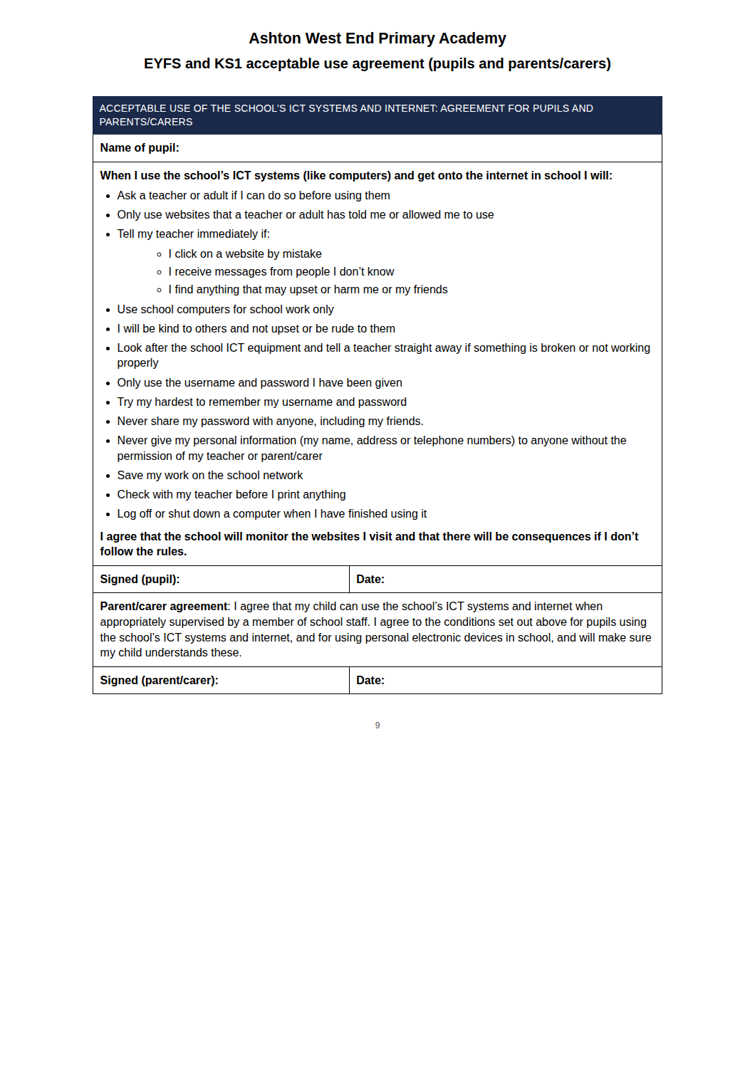Ashton West End Primary Academy
EYFS and KS1 acceptable use agreement (pupils and parents/carers)
| ACCEPTABLE USE OF THE SCHOOL’S ICT SYSTEMS AND INTERNET: AGREEMENT FOR PUPILS AND PARENTS/CARERS |
| Name of pupil: |
| When I use the school’s ICT systems (like computers) and get onto the internet in school I will: Ask a teacher or adult if I can do so before using them Only use websites that a teacher or adult has told me or allowed me to use Tell my teacher immediately if: I click on a website by mistake I receive messages from people I don’t know I find anything that may upset or harm me or my friends Use school computers for school work only I will be kind to others and not upset or be rude to them Look after the school ICT equipment and tell a teacher straight away if something is broken or not working properly Only use the username and password I have been given Try my hardest to remember my username and password Never share my password with anyone, including my friends. Never give my personal information (my name, address or telephone numbers) to anyone without the permission of my teacher or parent/carer Save my work on the school network Check with my teacher before I print anything Log off or shut down a computer when I have finished using it I agree that the school will monitor the websites I visit and that there will be consequences if I don’t follow the rules. |
| Signed (pupil): | Date: |
| Parent/carer agreement : I agree that my child can use the school’s ICT systems and internet when appropriately supervised by a member of school staff. I agree to the conditions set out above for pupils using the school’s ICT systems and internet, and for using personal electronic devices in school, and will make sure my child understands these. |
| Signed (parent/carer): | Date: |
9